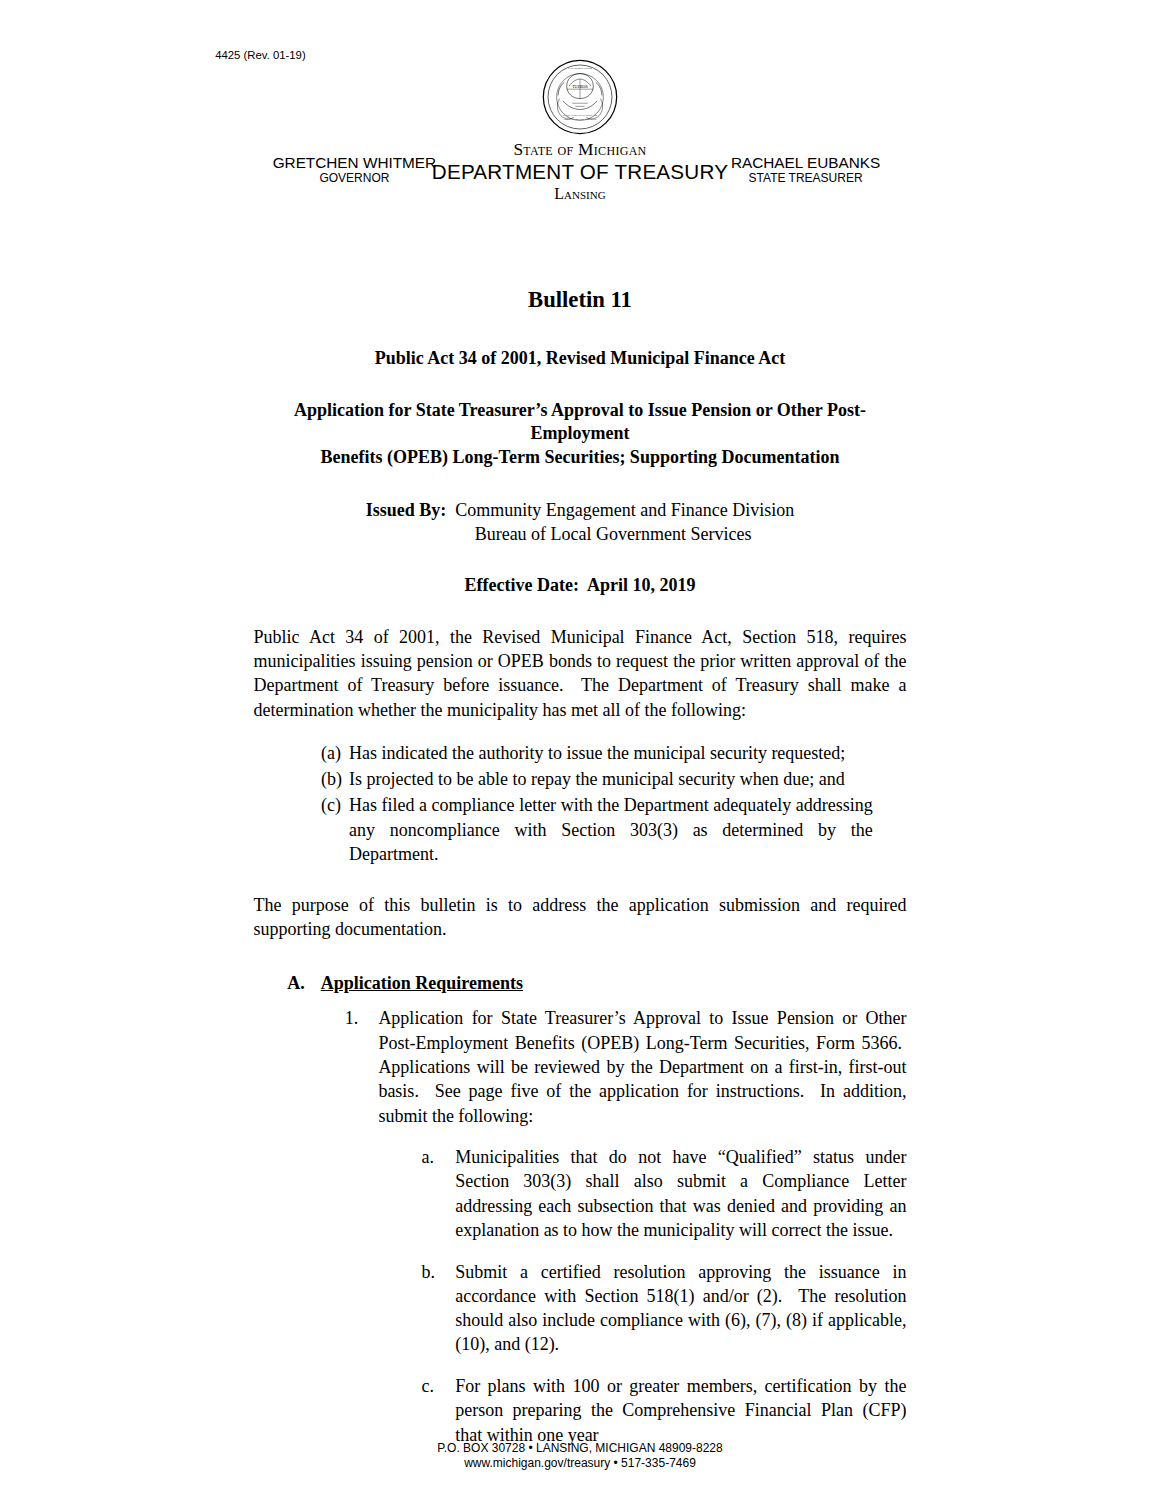4425 (Rev. 01-19)
TUEBOR SI QUAERIS PENINSULAM AMOENAM CIRCUMSPICE E PLURIBUS UNUM
GRETCHEN WHITMER
GOVERNOR
RACHAEL EUBANKS
STATE TREASURER
State of Michigan
DEPARTMENT OF TREASURY
Lansing
Bulletin 11
Public Act 34 of 2001, Revised Municipal Finance Act
Application for State Treasurer’s Approval to Issue Pension or Other Post-Employment
Benefits (OPEB) Long-Term Securities; Supporting Documentation
Issued By: Community Engagement and Finance Division
Bureau of Local Government Services
Effective Date: April 10, 2019
Public Act 34 of 2001, the Revised Municipal Finance Act, Section 518, requires municipalities issuing pension or OPEB bonds to request the prior written approval of the Department of Treasury before issuance. The Department of Treasury shall make a determination whether the municipality has met all of the following:
(a) Has indicated the authority to issue the municipal security requested;
(b) Is projected to be able to repay the municipal security when due; and
(c) Has filed a compliance letter with the Department adequately addressing any noncompliance with Section 303(3) as determined by the Department.
The purpose of this bulletin is to address the application submission and required supporting documentation.
A. Application Requirements
1. Application for State Treasurer’s Approval to Issue Pension or Other Post-Employment Benefits (OPEB) Long-Term Securities, Form 5366. Applications will be reviewed by the Department on a first-in, first-out basis. See page five of the application for instructions. In addition, submit the following:
a. Municipalities that do not have “Qualified” status under Section 303(3) shall also submit a Compliance Letter addressing each subsection that was denied and providing an explanation as to how the municipality will correct the issue.
b. Submit a certified resolution approving the issuance in accordance with Section 518(1) and/or (2). The resolution should also include compliance with (6), (7), (8) if applicable, (10), and (12).
c. For plans with 100 or greater members, certification by the person preparing the Comprehensive Financial Plan (CFP) that within one year
P.O. BOX 30728 • LANSING, MICHIGAN 48909-8228
www.michigan.gov/treasury • 517-335-7469